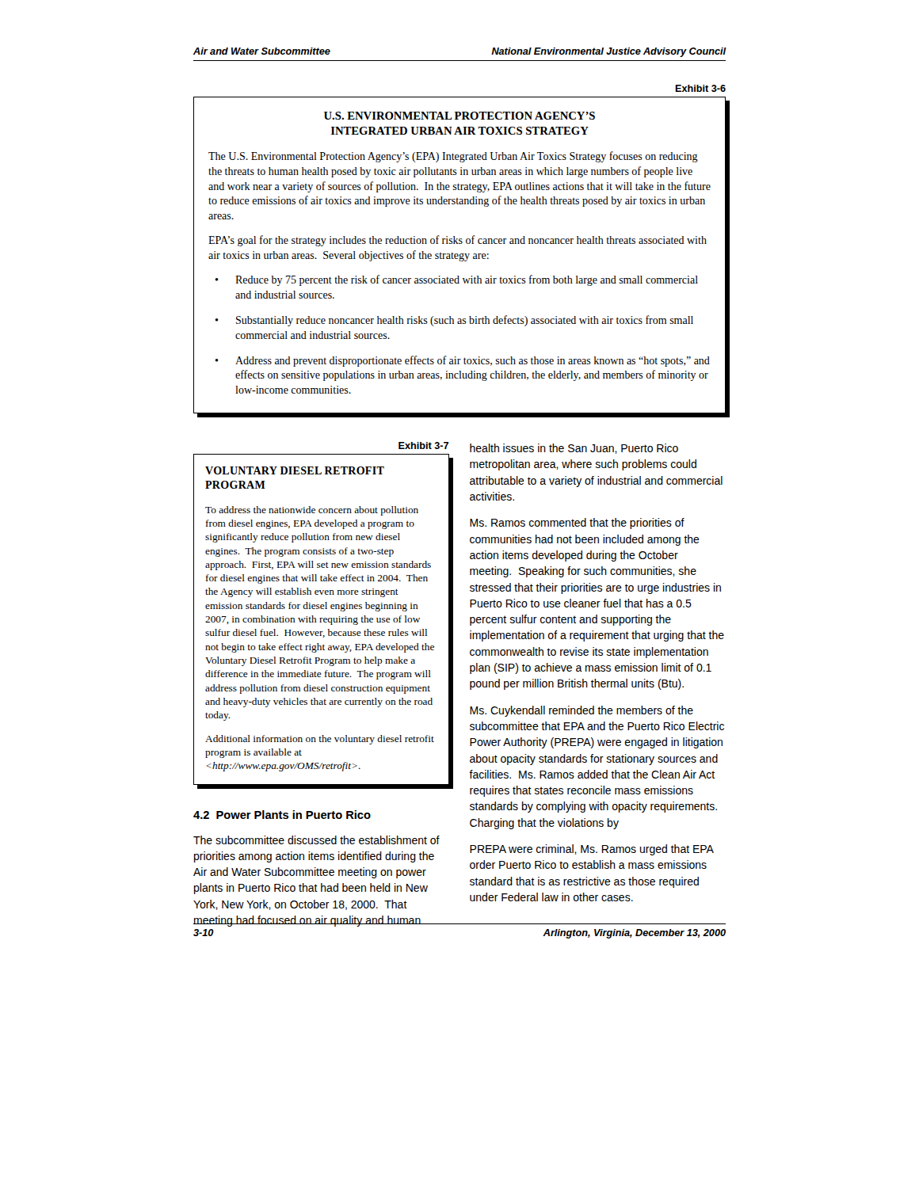Air and Water Subcommittee National Environmental Justice Advisory Council
Exhibit 3-6
U.S. ENVIRONMENTAL PROTECTION AGENCY’S
INTEGRATED URBAN AIR TOXICS STRATEGY
The U.S. Environmental Protection Agency’s (EPA) Integrated Urban Air Toxics Strategy focuses on reducing the threats to human health posed by toxic air pollutants in urban areas in which large numbers of people live and work near a variety of sources of pollution. In the strategy, EPA outlines actions that it will take in the future to reduce emissions of air toxics and improve its understanding of the health threats posed by air toxics in urban areas.
EPA’s goal for the strategy includes the reduction of risks of cancer and noncancer health threats associated with air toxics in urban areas. Several objectives of the strategy are:
Reduce by 75 percent the risk of cancer associated with air toxics from both large and small commercial and industrial sources.
Substantially reduce noncancer health risks (such as birth defects) associated with air toxics from small commercial and industrial sources.
Address and prevent disproportionate effects of air toxics, such as those in areas known as “hot spots,” and effects on sensitive populations in urban areas, including children, the elderly, and members of minority or low-income communities.
Exhibit 3-7
VOLUNTARY DIESEL RETROFIT PROGRAM
To address the nationwide concern about pollution from diesel engines, EPA developed a program to significantly reduce pollution from new diesel engines. The program consists of a two-step approach. First, EPA will set new emission standards for diesel engines that will take effect in 2004. Then the Agency will establish even more stringent emission standards for diesel engines beginning in 2007, in combination with requiring the use of low sulfur diesel fuel. However, because these rules will not begin to take effect right away, EPA developed the Voluntary Diesel Retrofit Program to help make a difference in the immediate future. The program will address pollution from diesel construction equipment and heavy-duty vehicles that are currently on the road today.
Additional information on the voluntary diesel retrofit program is available at <http://www.epa.gov/OMS/retrofit>.
4.2 Power Plants in Puerto Rico
The subcommittee discussed the establishment of priorities among action items identified during the Air and Water Subcommittee meeting on power plants in Puerto Rico that had been held in New York, New York, on October 18, 2000. That meeting had focused on air quality and human
health issues in the San Juan, Puerto Rico metropolitan area, where such problems could attributable to a variety of industrial and commercial activities.
Ms. Ramos commented that the priorities of communities had not been included among the action items developed during the October meeting. Speaking for such communities, she stressed that their priorities are to urge industries in Puerto Rico to use cleaner fuel that has a 0.5 percent sulfur content and supporting the implementation of a requirement that urging that the commonwealth to revise its state implementation plan (SIP) to achieve a mass emission limit of 0.1 pound per million British thermal units (Btu).
Ms. Cuykendall reminded the members of the subcommittee that EPA and the Puerto Rico Electric Power Authority (PREPA) were engaged in litigation about opacity standards for stationary sources and facilities. Ms. Ramos added that the Clean Air Act requires that states reconcile mass emissions standards by complying with opacity requirements. Charging that the violations by
PREPA were criminal, Ms. Ramos urged that EPA order Puerto Rico to establish a mass emissions standard that is as restrictive as those required under Federal law in other cases.
3-10 Arlington, Virginia, December 13, 2000